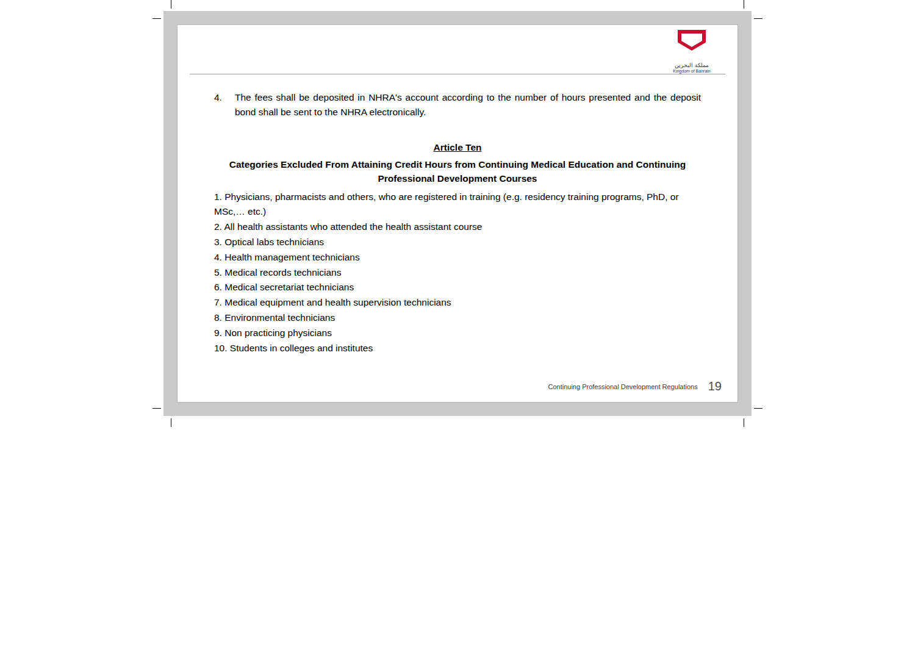مملكة البحرين Kingdom of Bahrain
4. The fees shall be deposited in NHRA's account according to the number of hours presented and the deposit bond shall be sent to the NHRA electronically.
Article Ten
Categories Excluded From Attaining Credit Hours from Continuing Medical Education and Continuing Professional Development Courses
1. Physicians, pharmacists and others, who are registered in training (e.g. residency training programs, PhD, or MSc,… etc.)
2. All health assistants who attended the health assistant course
3. Optical labs technicians
4. Health management technicians
5. Medical records technicians
6. Medical secretariat technicians
7. Medical equipment and health supervision technicians
8. Environmental technicians
9. Non practicing physicians
10. Students in colleges and institutes
Continuing Professional Development Regulations 19